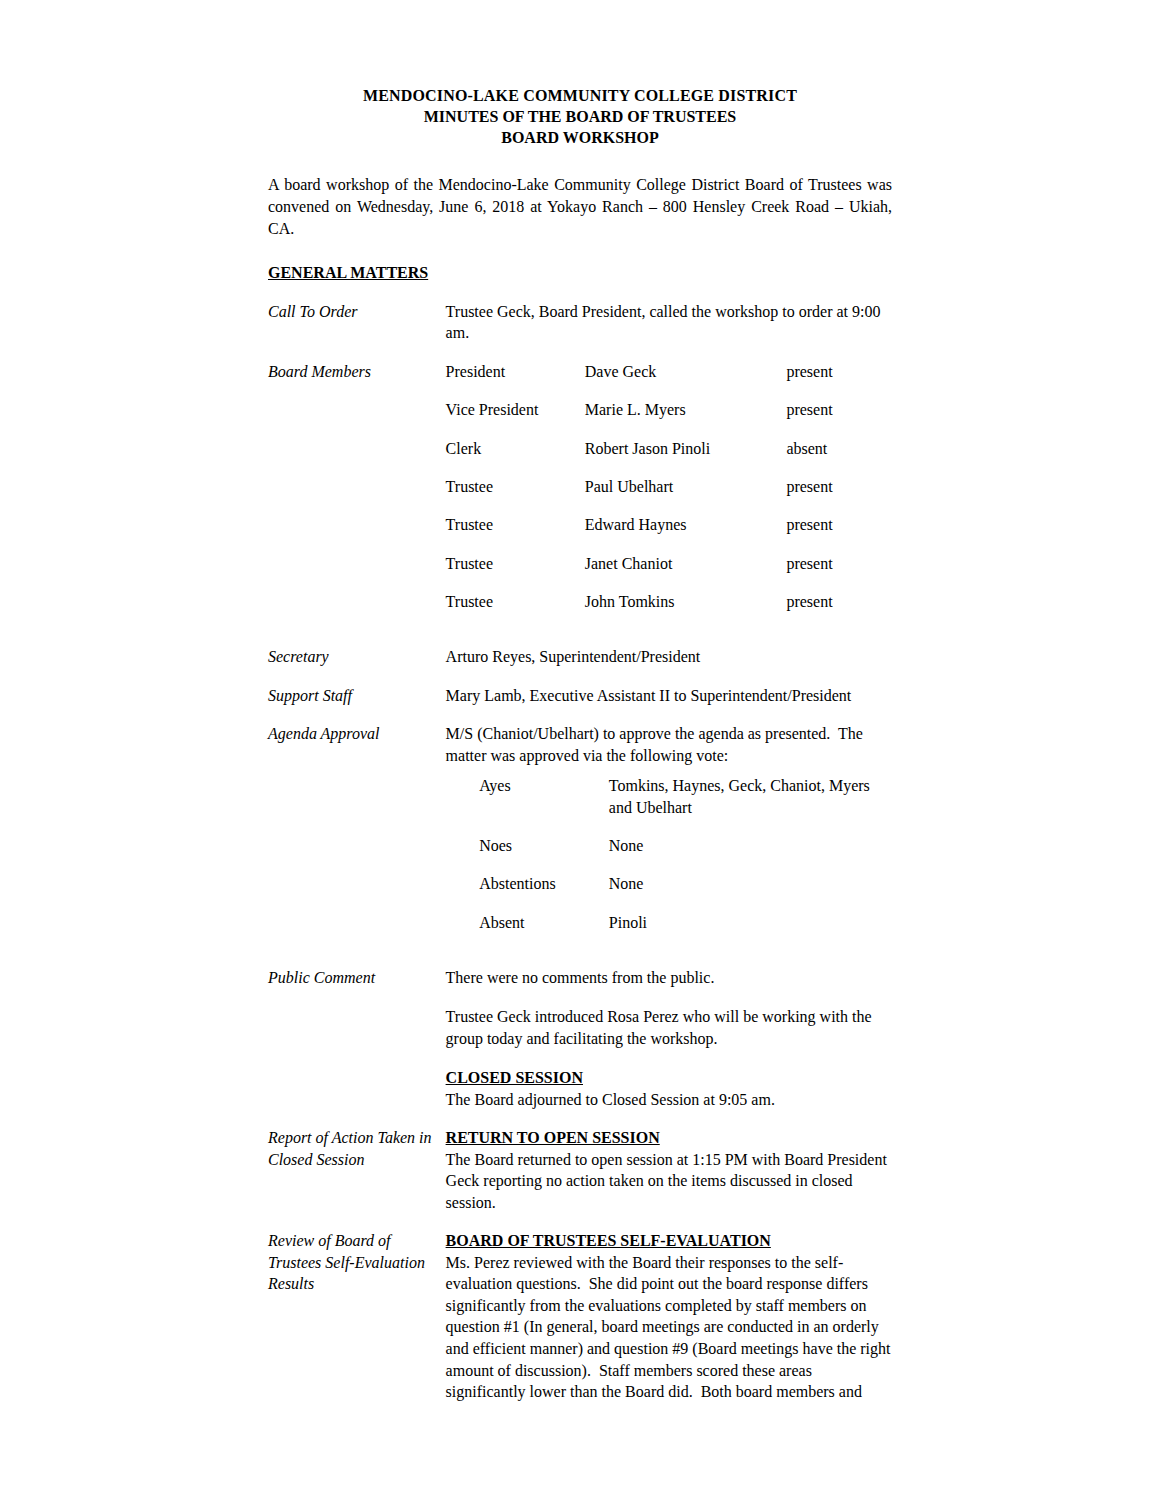MENDOCINO-LAKE COMMUNITY COLLEGE DISTRICT
MINUTES OF THE BOARD OF TRUSTEES
BOARD WORKSHOP
A board workshop of the Mendocino-Lake Community College District Board of Trustees was convened on Wednesday, June 6, 2018 at Yokayo Ranch – 800 Hensley Creek Road – Ukiah, CA.
GENERAL MATTERS
| Call To Order | Trustee Geck, Board President, called the workshop to order at 9:00 am. |
| Board Members | / President / Dave Geck / present / / Vice President / Marie L. Myers / present / / Clerk / Robert Jason Pinoli / absent / / Trustee / Paul Ubelhart / present / / Trustee / Edward Haynes / present / / Trustee / Janet Chaniot / present / / Trustee / John Tomkins / present / |
| Secretary | Arturo Reyes, Superintendent/President |
| Support Staff | Mary Lamb, Executive Assistant II to Superintendent/President |
| Agenda Approval | M/S (Chaniot/Ubelhart) to approve the agenda as presented. The matter was approved via the following vote: / Ayes / Tomkins, Haynes, Geck, Chaniot, Myers and Ubelhart / / Noes / None / / Abstentions / None / / Absent / Pinoli / |
| Public Comment | There were no comments from the public. Trustee Geck introduced Rosa Perez who will be working with the group today and facilitating the workshop. CLOSED SESSION The Board adjourned to Closed Session at 9:05 am. |
| Report of Action Taken in Closed Session | RETURN TO OPEN SESSION The Board returned to open session at 1:15 PM with Board President Geck reporting no action taken on the items discussed in closed session. |
| Review of Board of Trustees Self-Evaluation Results | BOARD OF TRUSTEES SELF-EVALUATION Ms. Perez reviewed with the Board their responses to the self-evaluation questions. She did point out the board response differs significantly from the evaluations completed by staff members on question #1 (In general, board meetings are conducted in an orderly and efficient manner) and question #9 (Board meetings have the right amount of discussion). Staff members scored these areas significantly lower than the Board did. Both board members and |